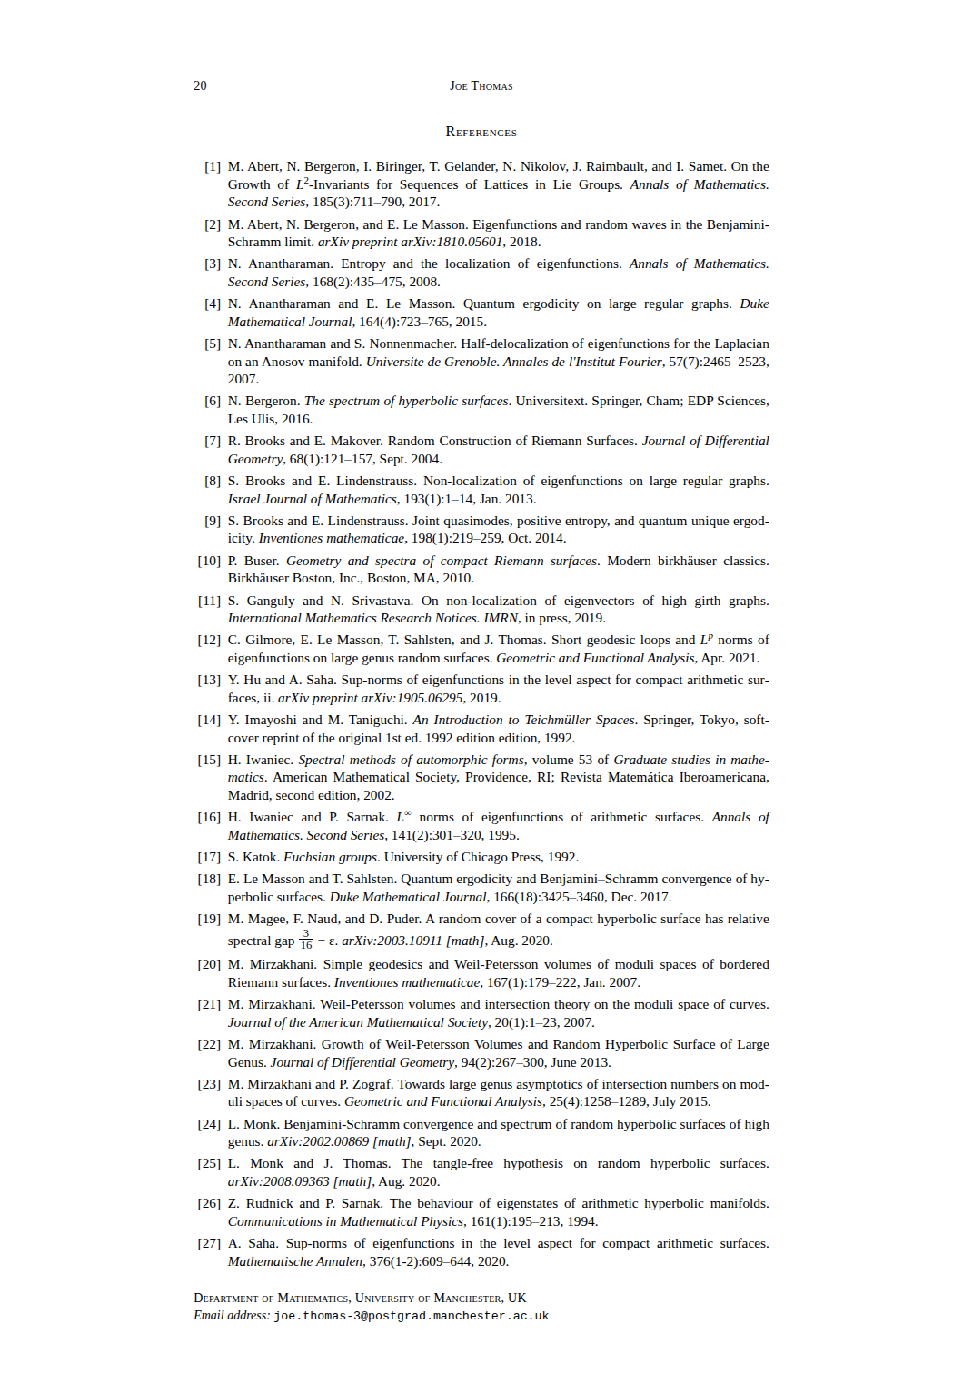20 Joe Thomas
References
[1] M. Abert, N. Bergeron, I. Biringer, T. Gelander, N. Nikolov, J. Raimbault, and I. Samet. On the Growth of L2-Invariants for Sequences of Lattices in Lie Groups. Annals of Mathematics. Second Series, 185(3):711–790, 2017.
[2] M. Abert, N. Bergeron, and E. Le Masson. Eigenfunctions and random waves in the Benjamini-Schramm limit. arXiv preprint arXiv:1810.05601, 2018.
[3] N. Anantharaman. Entropy and the localization of eigenfunctions. Annals of Mathematics. Second Series, 168(2):435–475, 2008.
[4] N. Anantharaman and E. Le Masson. Quantum ergodicity on large regular graphs. Duke Mathematical Journal, 164(4):723–765, 2015.
[5] N. Anantharaman and S. Nonnenmacher. Half-delocalization of eigenfunctions for the Laplacian on an Anosov manifold. Universite de Grenoble. Annales de l'Institut Fourier, 57(7):2465–2523, 2007.
[6] N. Bergeron. The spectrum of hyperbolic surfaces. Universitext. Springer, Cham; EDP Sciences, Les Ulis, 2016.
[7] R. Brooks and E. Makover. Random Construction of Riemann Surfaces. Journal of Differential Geometry, 68(1):121–157, Sept. 2004.
[8] S. Brooks and E. Lindenstrauss. Non-localization of eigenfunctions on large regular graphs. Israel Journal of Mathematics, 193(1):1–14, Jan. 2013.
[9] S. Brooks and E. Lindenstrauss. Joint quasimodes, positive entropy, and quantum unique ergodicity. Inventiones mathematicae, 198(1):219–259, Oct. 2014.
[10] P. Buser. Geometry and spectra of compact Riemann surfaces. Modern birkhäuser classics. Birkhäuser Boston, Inc., Boston, MA, 2010.
[11] S. Ganguly and N. Srivastava. On non-localization of eigenvectors of high girth graphs. International Mathematics Research Notices. IMRN, in press, 2019.
[12] C. Gilmore, E. Le Masson, T. Sahlsten, and J. Thomas. Short geodesic loops and Lp norms of eigenfunctions on large genus random surfaces. Geometric and Functional Analysis, Apr. 2021.
[13] Y. Hu and A. Saha. Sup-norms of eigenfunctions in the level aspect for compact arithmetic surfaces, ii. arXiv preprint arXiv:1905.06295, 2019.
[14] Y. Imayoshi and M. Taniguchi. An Introduction to Teichmüller Spaces. Springer, Tokyo, softcover reprint of the original 1st ed. 1992 edition edition, 1992.
[15] H. Iwaniec. Spectral methods of automorphic forms, volume 53 of Graduate studies in mathematics. American Mathematical Society, Providence, RI; Revista Matemática Iberoamericana, Madrid, second edition, 2002.
[16] H. Iwaniec and P. Sarnak. L∞ norms of eigenfunctions of arithmetic surfaces. Annals of Mathematics. Second Series, 141(2):301–320, 1995.
[17] S. Katok. Fuchsian groups. University of Chicago Press, 1992.
[18] E. Le Masson and T. Sahlsten. Quantum ergodicity and Benjamini–Schramm convergence of hyperbolic surfaces. Duke Mathematical Journal, 166(18):3425–3460, Dec. 2017.
[19] M. Magee, F. Naud, and D. Puder. A random cover of a compact hyperbolic surface has relative spectral gap 316 − ε. arXiv:2003.10911 [math], Aug. 2020.
[20] M. Mirzakhani. Simple geodesics and Weil-Petersson volumes of moduli spaces of bordered Riemann surfaces. Inventiones mathematicae, 167(1):179–222, Jan. 2007.
[21] M. Mirzakhani. Weil-Petersson volumes and intersection theory on the moduli space of curves. Journal of the American Mathematical Society, 20(1):1–23, 2007.
[22] M. Mirzakhani. Growth of Weil-Petersson Volumes and Random Hyperbolic Surface of Large Genus. Journal of Differential Geometry, 94(2):267–300, June 2013.
[23] M. Mirzakhani and P. Zograf. Towards large genus asymptotics of intersection numbers on moduli spaces of curves. Geometric and Functional Analysis, 25(4):1258–1289, July 2015.
[24] L. Monk. Benjamini-Schramm convergence and spectrum of random hyperbolic surfaces of high genus. arXiv:2002.00869 [math], Sept. 2020.
[25] L. Monk and J. Thomas. The tangle-free hypothesis on random hyperbolic surfaces. arXiv:2008.09363 [math], Aug. 2020.
[26] Z. Rudnick and P. Sarnak. The behaviour of eigenstates of arithmetic hyperbolic manifolds. Communications in Mathematical Physics, 161(1):195–213, 1994.
[27] A. Saha. Sup-norms of eigenfunctions in the level aspect for compact arithmetic surfaces. Mathematische Annalen, 376(1-2):609–644, 2020.
Department of Mathematics, University of Manchester, UK
Email address: joe.thomas-3@postgrad.manchester.ac.uk